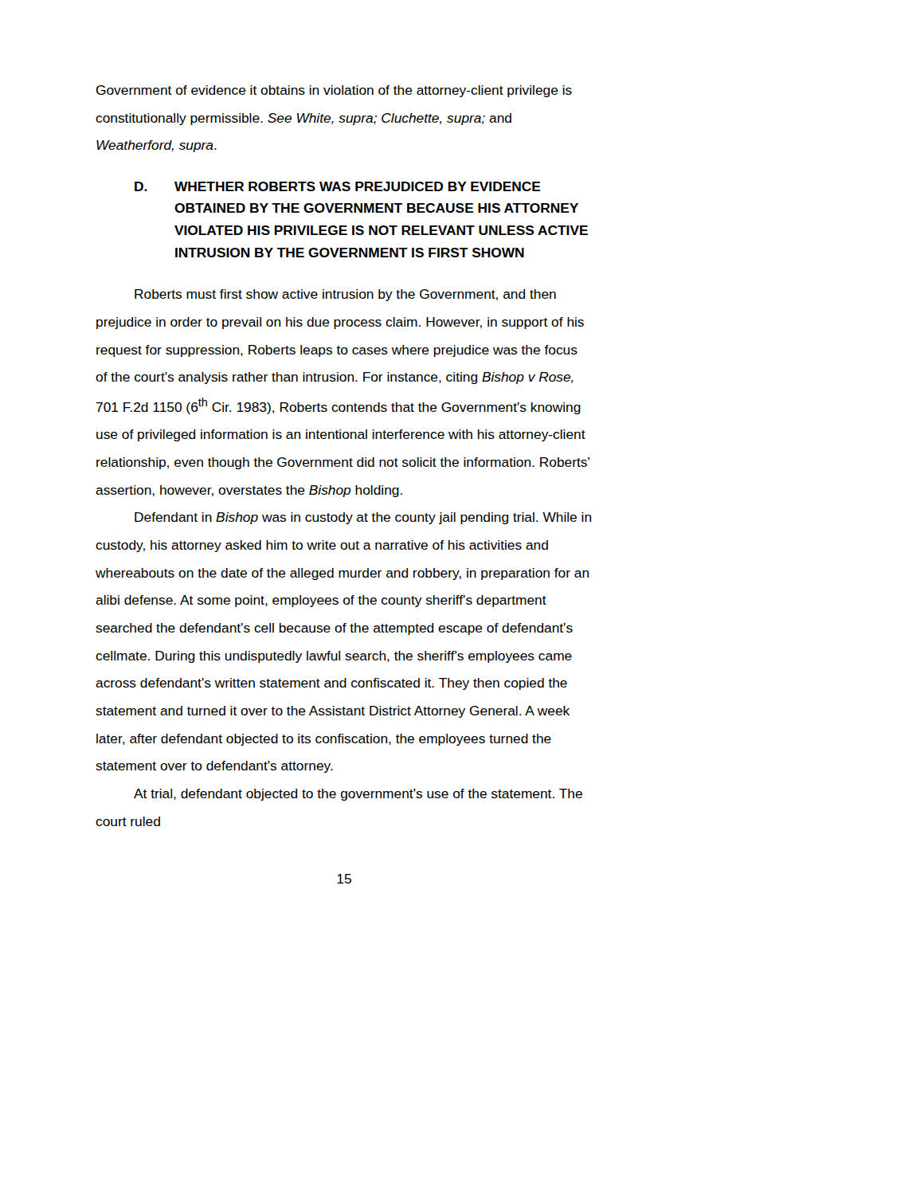Government of evidence it obtains in violation of the attorney-client privilege is constitutionally permissible. See White, supra; Cluchette, supra; and Weatherford, supra.
D.
WHETHER ROBERTS WAS PREJUDICED BY EVIDENCE OBTAINED BY THE GOVERNMENT BECAUSE HIS ATTORNEY VIOLATED HIS PRIVILEGE IS NOT RELEVANT UNLESS ACTIVE INTRUSION BY THE GOVERNMENT IS FIRST SHOWN
Roberts must first show active intrusion by the Government, and then prejudice in order to prevail on his due process claim. However, in support of his request for suppression, Roberts leaps to cases where prejudice was the focus of the court's analysis rather than intrusion. For instance, citing Bishop v Rose, 701 F.2d 1150 (6th Cir. 1983), Roberts contends that the Government's knowing use of privileged information is an intentional interference with his attorney-client relationship, even though the Government did not solicit the information. Roberts' assertion, however, overstates the Bishop holding.
Defendant in Bishop was in custody at the county jail pending trial. While in custody, his attorney asked him to write out a narrative of his activities and whereabouts on the date of the alleged murder and robbery, in preparation for an alibi defense. At some point, employees of the county sheriff's department searched the defendant's cell because of the attempted escape of defendant's cellmate. During this undisputedly lawful search, the sheriff's employees came across defendant's written statement and confiscated it. They then copied the statement and turned it over to the Assistant District Attorney General. A week later, after defendant objected to its confiscation, the employees turned the statement over to defendant's attorney.
At trial, defendant objected to the government's use of the statement. The court ruled
15